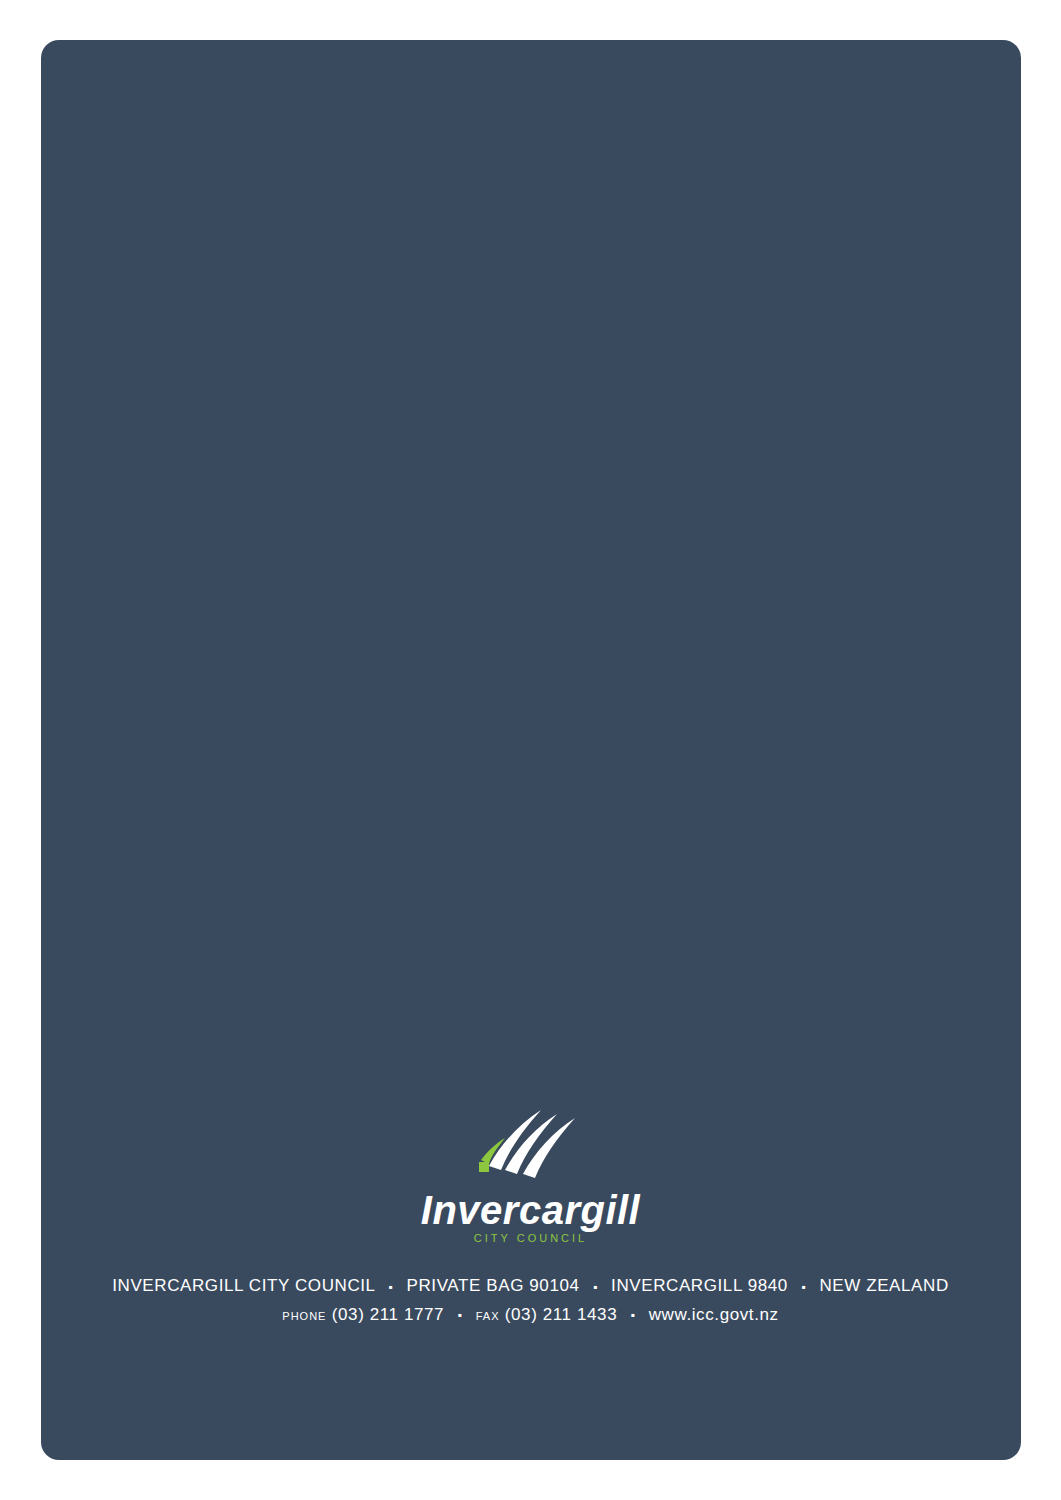Invercargill
CITY COUNCIL
INVERCARGILL CITY COUNCIL ▪ PRIVATE BAG 90104 ▪ INVERCARGILL 9840 ▪ NEW ZEALAND
PHONE (03) 211 1777 ▪ FAX (03) 211 1433 ▪ www.icc.govt.nz